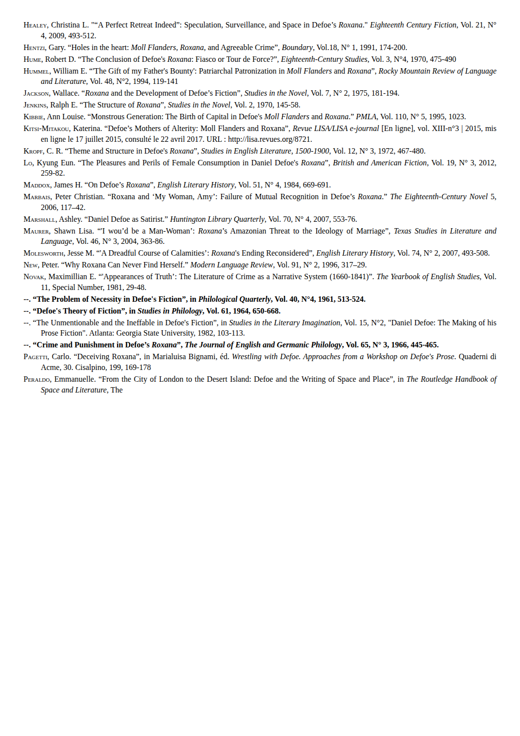Healey, Christina L. "“A Perfect Retreat Indeed”: Speculation, Surveillance, and Space in Defoe’s Roxana." Eighteenth Century Fiction, Vol. 21, N° 4, 2009, 493-512.
Hentzi, Gary. “Holes in the heart: Moll Flanders, Roxana, and Agreeable Crime”, Boundary, Vol.18, N° 1, 1991, 174-200.
Hume, Robert D. “The Conclusion of Defoe's Roxana: Fiasco or Tour de Force?”, Eighteenth-Century Studies, Vol. 3, N°4, 1970, 475-490
Hummel, William E. “'The Gift of my Father's Bounty': Patriarchal Patronization in Moll Flanders and Roxana”, Rocky Mountain Review of Language and Literature, Vol. 48, N°2, 1994, 119-141
Jackson, Wallace. “Roxana and the Development of Defoe’s Fiction”, Studies in the Novel, Vol. 7, N° 2, 1975, 181-194.
Jenkins, Ralph E. “The Structure of Roxana”, Studies in the Novel, Vol. 2, 1970, 145-58.
Kibbie, Ann Louise. “Monstrous Generation: The Birth of Capital in Defoe's Moll Flanders and Roxana.” PMLA, Vol. 110, N° 5, 1995, 1023.
Kitsi-Mitakou, Katerina. “Defoe’s Mothers of Alterity: Moll Flanders and Roxana”, Revue LISA/LISA e-journal [En ligne], vol. XIII-n°3 | 2015, mis en ligne le 17 juillet 2015, consulté le 22 avril 2017. URL : http://lisa.revues.org/8721.
Kropf, C. R. “Theme and Structure in Defoe's Roxana”, Studies in English Literature, 1500-1900, Vol. 12, N° 3, 1972, 467-480.
Lo, Kyung Eun. “The Pleasures and Perils of Female Consumption in Daniel Defoe's Roxana”, British and American Fiction, Vol. 19, N° 3, 2012, 259-82.
Maddox, James H. “On Defoe’s Roxana”, English Literary History, Vol. 51, N° 4, 1984, 669-691.
Marbais, Peter Christian. “Roxana and ‘My Woman, Amy’: Failure of Mutual Recognition in Defoe’s Roxana.” The Eighteenth-Century Novel 5, 2006, 117–42.
Marshall, Ashley. “Daniel Defoe as Satirist.” Huntington Library Quarterly, Vol. 70, N° 4, 2007, 553-76.
Maurer, Shawn Lisa. “'I wou’d be a Man-Woman’: Roxana’s Amazonian Threat to the Ideology of Marriage”, Texas Studies in Literature and Language, Vol. 46, N° 3, 2004, 363-86.
Molesworth, Jesse M. “'A Dreadful Course of Calamities’: Roxana's Ending Reconsidered”, English Literary History, Vol. 74, N° 2, 2007, 493-508.
New, Peter. “Why Roxana Can Never Find Herself.” Modern Language Review, Vol. 91, N° 2, 1996, 317–29.
Novak, Maximillian E. “'Appearances of Truth’: The Literature of Crime as a Narrative System (1660-1841)”. The Yearbook of English Studies, Vol. 11, Special Number, 1981, 29-48.
--. “The Problem of Necessity in Defoe's Fiction”, in Philological Quarterly, Vol. 40, N°4, 1961, 513-524.
--. “Defoe's Theory of Fiction”, in Studies in Philology, Vol. 61, 1964, 650-668.
--. “The Unmentionable and the Ineffable in Defoe's Fiction”, in Studies in the Literary Imagination, Vol. 15, N°2, "Daniel Defoe: The Making of his Prose Fiction". Atlanta: Georgia State University, 1982, 103-113.
--. “Crime and Punishment in Defoe’s Roxana”, The Journal of English and Germanic Philology, Vol. 65, N° 3, 1966, 445-465.
Pagetti, Carlo. “Deceiving Roxana”, in Marialuisa Bignami, éd. Wrestling with Defoe. Approaches from a Workshop on Defoe's Prose. Quaderni di Acme, 30. Cisalpino, 199, 169-178
Peraldo, Emmanuelle. “From the City of London to the Desert Island: Defoe and the Writing of Space and Place”, in The Routledge Handbook of Space and Literature, The